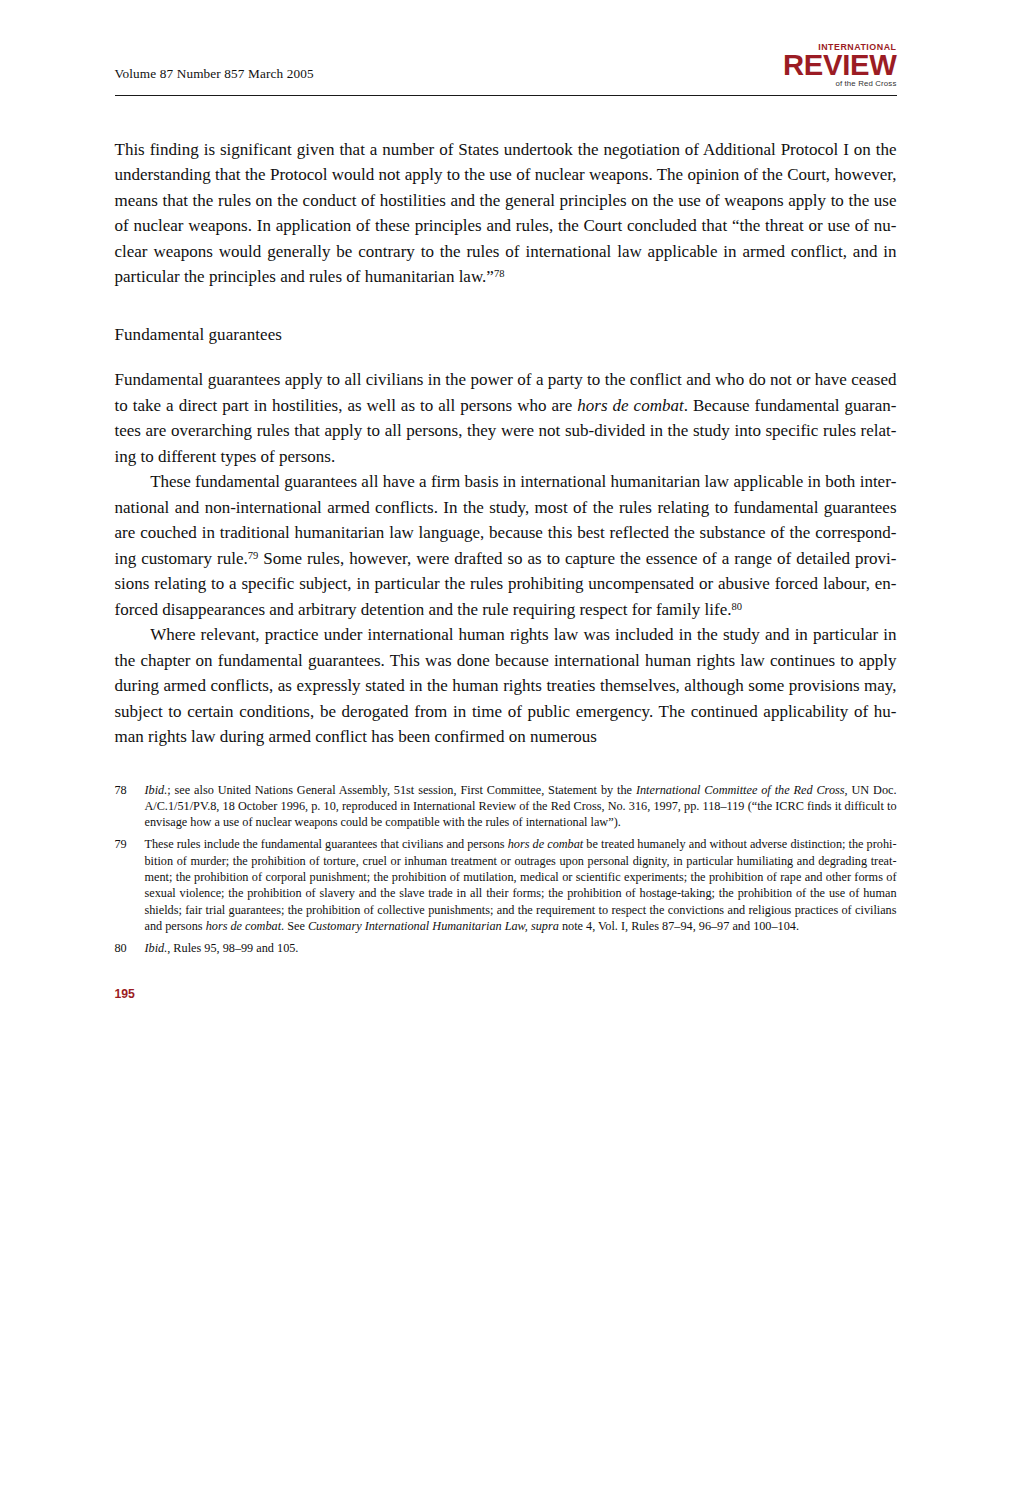Volume 87 Number 857 March 2005
INTERNATIONAL REVIEW of the Red Cross
This finding is significant given that a number of States undertook the negotiation of Additional Protocol I on the understanding that the Protocol would not apply to the use of nuclear weapons. The opinion of the Court, however, means that the rules on the conduct of hostilities and the general principles on the use of weapons apply to the use of nuclear weapons. In application of these principles and rules, the Court concluded that “the threat or use of nuclear weapons would generally be contrary to the rules of international law applicable in armed conflict, and in particular the principles and rules of humanitarian law.”78
Fundamental guarantees
Fundamental guarantees apply to all civilians in the power of a party to the conflict and who do not or have ceased to take a direct part in hostilities, as well as to all persons who are hors de combat. Because fundamental guarantees are overarching rules that apply to all persons, they were not sub-divided in the study into specific rules relating to different types of persons.
These fundamental guarantees all have a firm basis in international humanitarian law applicable in both international and non-international armed conflicts. In the study, most of the rules relating to fundamental guarantees are couched in traditional humanitarian law language, because this best reflected the substance of the corresponding customary rule.79 Some rules, however, were drafted so as to capture the essence of a range of detailed provisions relating to a specific subject, in particular the rules prohibiting uncompensated or abusive forced labour, enforced disappearances and arbitrary detention and the rule requiring respect for family life.80
Where relevant, practice under international human rights law was included in the study and in particular in the chapter on fundamental guarantees. This was done because international human rights law continues to apply during armed conflicts, as expressly stated in the human rights treaties themselves, although some provisions may, subject to certain conditions, be derogated from in time of public emergency. The continued applicability of human rights law during armed conflict has been confirmed on numerous
78 Ibid.; see also United Nations General Assembly, 51st session, First Committee, Statement by the International Committee of the Red Cross, UN Doc. A/C.1/51/PV.8, 18 October 1996, p. 10, reproduced in International Review of the Red Cross, No. 316, 1997, pp. 118–119 (“the ICRC finds it difficult to envisage how a use of nuclear weapons could be compatible with the rules of international law”).
79 These rules include the fundamental guarantees that civilians and persons hors de combat be treated humanely and without adverse distinction; the prohibition of murder; the prohibition of torture, cruel or inhuman treatment or outrages upon personal dignity, in particular humiliating and degrading treatment; the prohibition of corporal punishment; the prohibition of mutilation, medical or scientific experiments; the prohibition of rape and other forms of sexual violence; the prohibition of slavery and the slave trade in all their forms; the prohibition of hostage-taking; the prohibition of the use of human shields; fair trial guarantees; the prohibition of collective punishments; and the requirement to respect the convictions and religious practices of civilians and persons hors de combat. See Customary International Humanitarian Law, supra note 4, Vol. I, Rules 87–94, 96–97 and 100–104.
80 Ibid., Rules 95, 98–99 and 105.
195